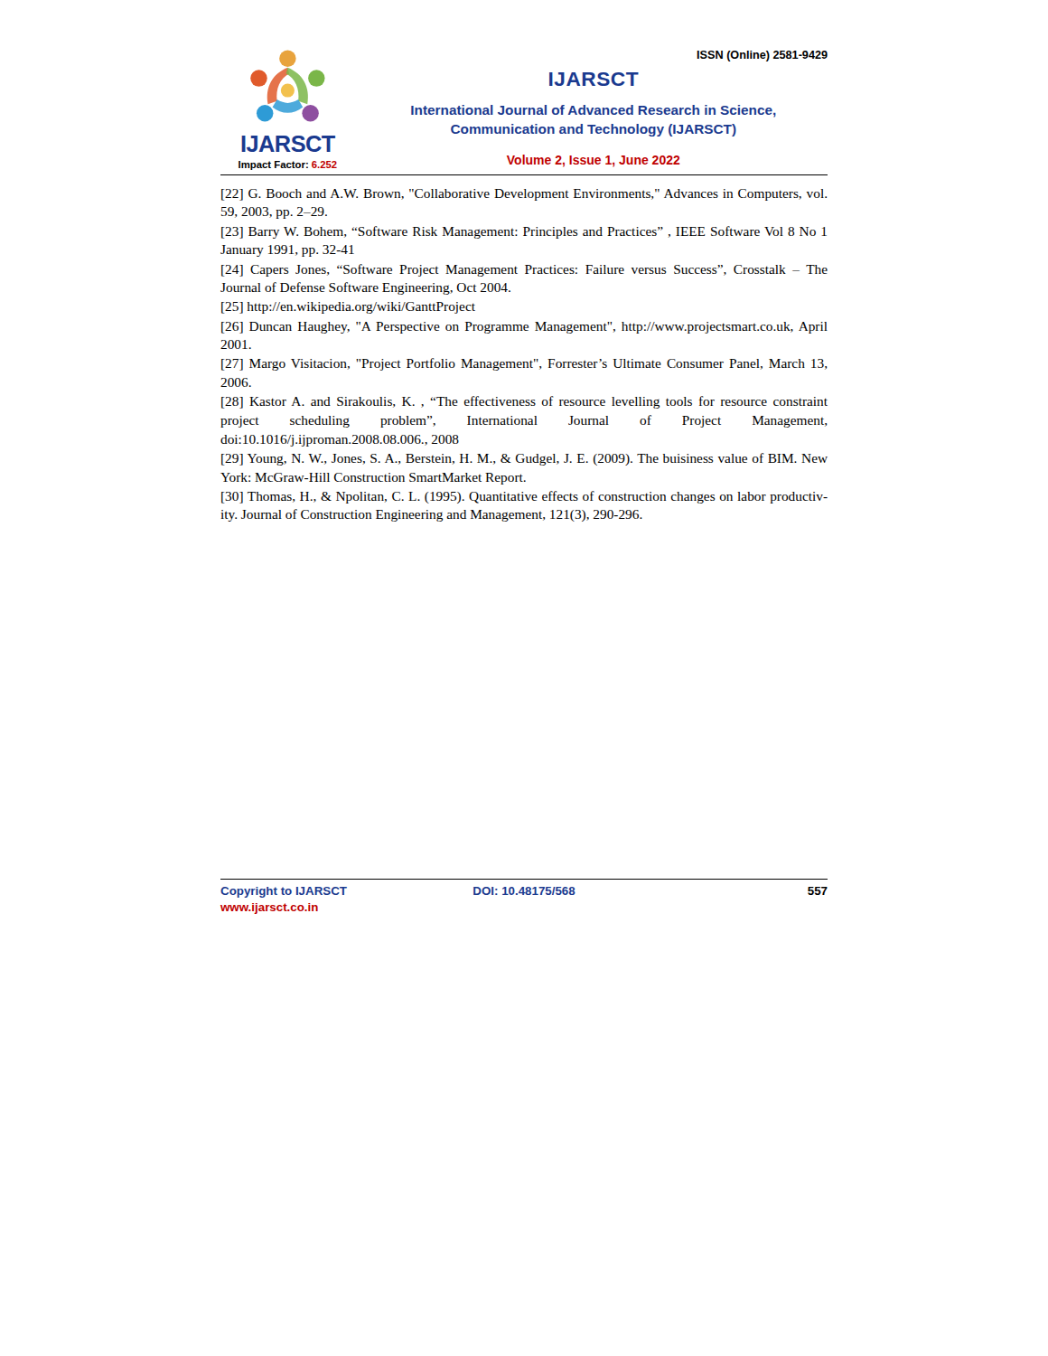IJARSCT
Impact Factor: 6.252
ISSN (Online) 2581-9429
IJARSCT
International Journal of Advanced Research in Science, Communication and Technology (IJARSCT)
Volume 2, Issue 1, June 2022
[22] G. Booch and A.W. Brown, "Collaborative Development Environments," Advances in Computers, vol. 59, 2003, pp. 2–29.
[23] Barry W. Bohem, “Software Risk Management: Principles and Practices” , IEEE Software Vol 8 No 1 January 1991, pp. 32-41
[24] Capers Jones, “Software Project Management Practices: Failure versus Success”, Crosstalk – The Journal of Defense Software Engineering, Oct 2004.
[25] http://en.wikipedia.org/wiki/GanttProject
[26] Duncan Haughey, "A Perspective on Programme Management", http://www.projectsmart.co.uk, April 2001.
[27] Margo Visitacion, "Project Portfolio Management", Forrester’s Ultimate Consumer Panel, March 13, 2006.
[28] Kastor A. and Sirakoulis, K. , “The effectiveness of resource levelling tools for resource constraint project scheduling problem”, International Journal of Project Management, doi:10.1016/j.ijproman.2008.08.006., 2008
[29] Young, N. W., Jones, S. A., Berstein, H. M., & Gudgel, J. E. (2009). The buisiness value of BIM. New York: McGraw-Hill Construction SmartMarket Report.
[30] Thomas, H., & Npolitan, C. L. (1995). Quantitative effects of construction changes on labor productivity. Journal of Construction Engineering and Management, 121(3), 290-296.
| Copyright to IJARSCT www.ijarsct.co.in | DOI: 10.48175/568 | 557 |